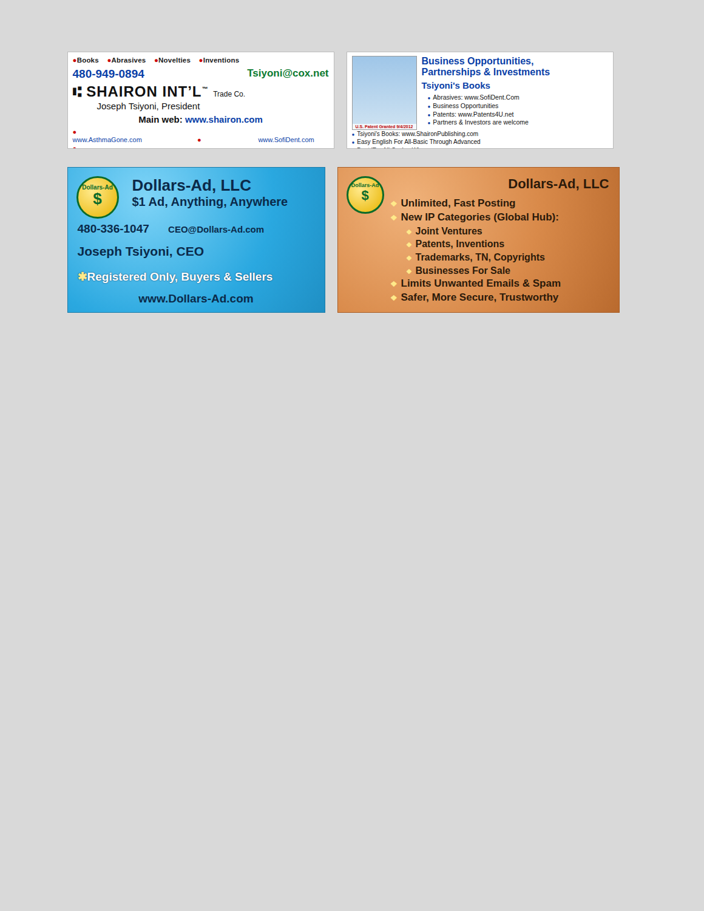●Books ●Abrasives ●Novelties ●Inventions
480-949-0894 Tsiyoni@cox.net
⑆ SHAIRON INT’L™ Trade Co.
Joseph Tsiyoni, President
Main web: www.shairon.com
● www.AsthmaGone.com ● www.SofiDent.com ● www.ShaironPublishing.com ● www.Patents4U.net
1415 N. Rose St., Ste. A, Tempe, AZ 85281, USA
U.S. Patent Granted 9/4/2012
Business Opportunities,
Partnerships & Investments
Tsiyoni's Books
Abrasives: www.SofiDent.Com
Business Opportunities
Patents: www.Patents4U.net
Partners & Investors are welcome
Tsiyoni's Books: www.ShaironPublishing.com
Easy English For All-Basic Through Advanced
Beat 'Em All Casino Winner
AsthmaGone (in 6 months) 480-949-0894
Dollars-Ad $
Dollars-Ad, LLC
$1 Ad, Anything, Anywhere
480-336-1047 CEO@Dollars-Ad.com
Joseph Tsiyoni, CEO
✱Registered Only, Buyers & Sellers
www.Dollars-Ad.com
Dollars-Ad $
Dollars-Ad, LLC
Unlimited, Fast Posting
New IP Categories (Global Hub):
Joint Ventures
Patents, Inventions
Trademarks, TN, Copyrights
Businesses For Sale
Limits Unwanted Emails & Spam
Safer, More Secure, Trustworthy